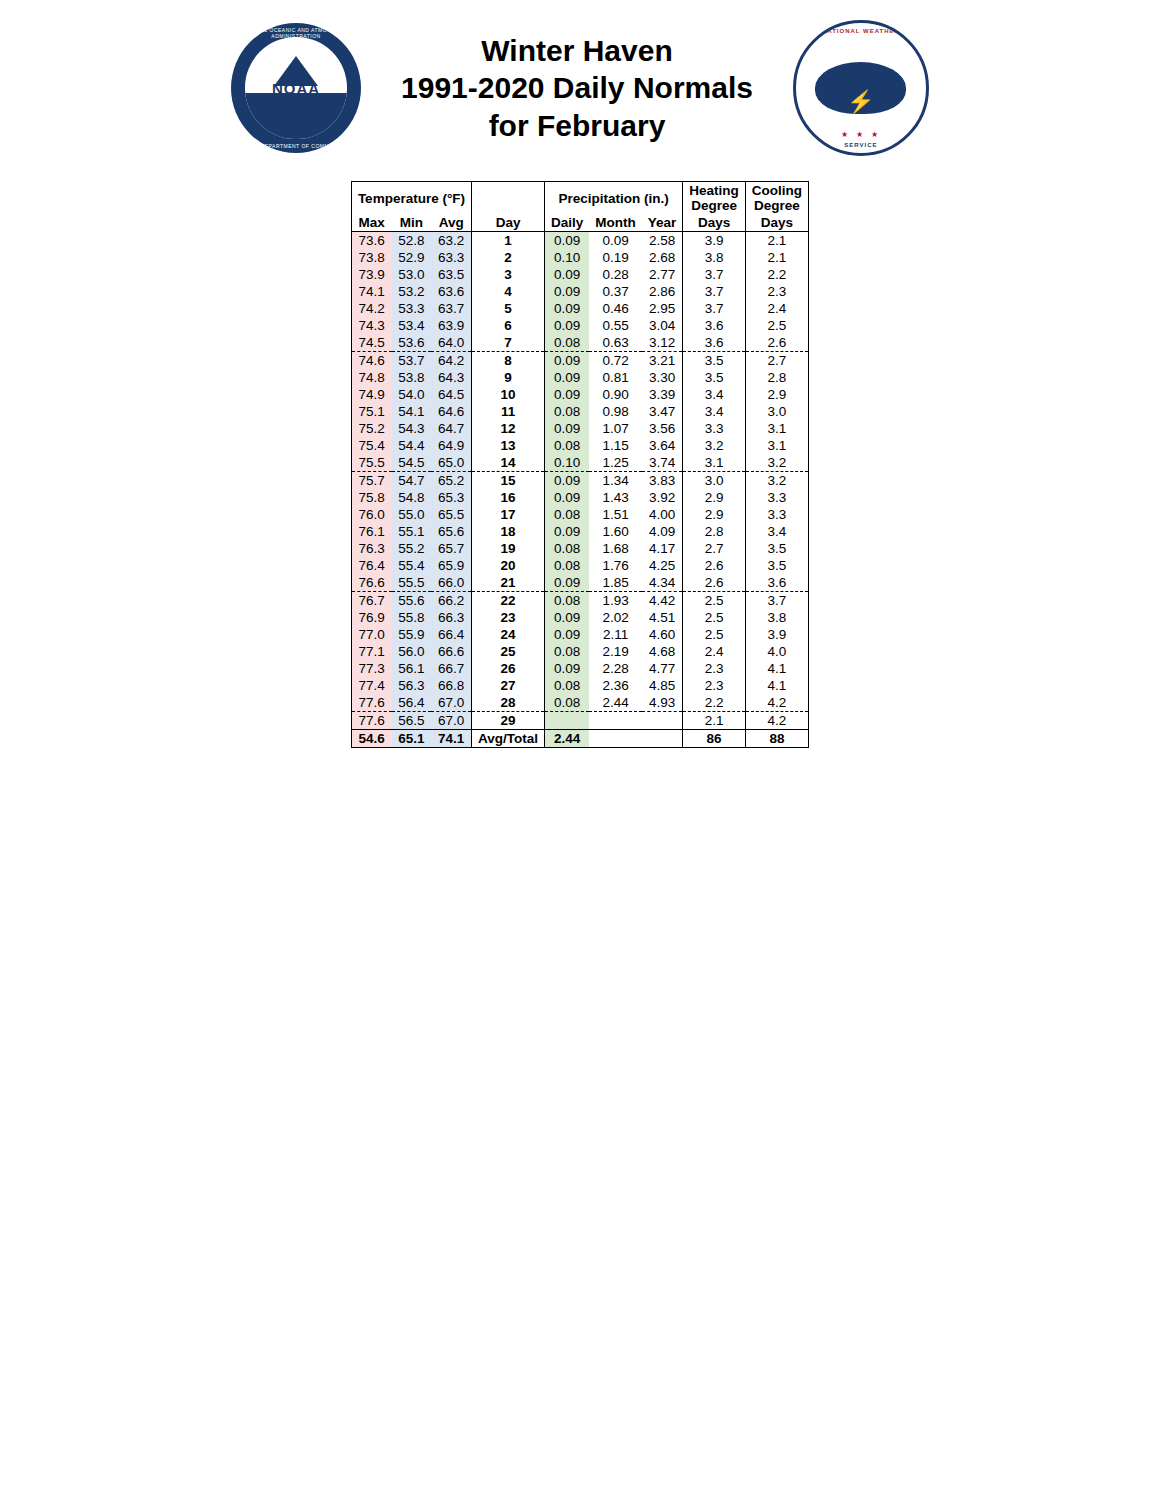NATIONAL OCEANIC AND ATMOSPHERIC ADMINISTRATION
NOAA
U.S. DEPARTMENT OF COMMERCE
Winter Haven
1991-2020 Daily Normals
for February
NATIONAL WEATHER
⚡
★ ★ ★
SERVICE
| Temperature (°F) | | Precipitation (in.) | Heating Degree | Cooling Degree |
| --- | --- | --- | --- | --- |
| Max | Min | Avg | Day | Daily | Month | Year | Days | Days |
| 73.6 | 52.8 | 63.2 | 1 | 0.09 | 0.09 | 2.58 | 3.9 | 2.1 |
| 73.8 | 52.9 | 63.3 | 2 | 0.10 | 0.19 | 2.68 | 3.8 | 2.1 |
| 73.9 | 53.0 | 63.5 | 3 | 0.09 | 0.28 | 2.77 | 3.7 | 2.2 |
| 74.1 | 53.2 | 63.6 | 4 | 0.09 | 0.37 | 2.86 | 3.7 | 2.3 |
| 74.2 | 53.3 | 63.7 | 5 | 0.09 | 0.46 | 2.95 | 3.7 | 2.4 |
| 74.3 | 53.4 | 63.9 | 6 | 0.09 | 0.55 | 3.04 | 3.6 | 2.5 |
| 74.5 | 53.6 | 64.0 | 7 | 0.08 | 0.63 | 3.12 | 3.6 | 2.6 |
| 74.6 | 53.7 | 64.2 | 8 | 0.09 | 0.72 | 3.21 | 3.5 | 2.7 |
| 74.8 | 53.8 | 64.3 | 9 | 0.09 | 0.81 | 3.30 | 3.5 | 2.8 |
| 74.9 | 54.0 | 64.5 | 10 | 0.09 | 0.90 | 3.39 | 3.4 | 2.9 |
| 75.1 | 54.1 | 64.6 | 11 | 0.08 | 0.98 | 3.47 | 3.4 | 3.0 |
| 75.2 | 54.3 | 64.7 | 12 | 0.09 | 1.07 | 3.56 | 3.3 | 3.1 |
| 75.4 | 54.4 | 64.9 | 13 | 0.08 | 1.15 | 3.64 | 3.2 | 3.1 |
| 75.5 | 54.5 | 65.0 | 14 | 0.10 | 1.25 | 3.74 | 3.1 | 3.2 |
| 75.7 | 54.7 | 65.2 | 15 | 0.09 | 1.34 | 3.83 | 3.0 | 3.2 |
| 75.8 | 54.8 | 65.3 | 16 | 0.09 | 1.43 | 3.92 | 2.9 | 3.3 |
| 76.0 | 55.0 | 65.5 | 17 | 0.08 | 1.51 | 4.00 | 2.9 | 3.3 |
| 76.1 | 55.1 | 65.6 | 18 | 0.09 | 1.60 | 4.09 | 2.8 | 3.4 |
| 76.3 | 55.2 | 65.7 | 19 | 0.08 | 1.68 | 4.17 | 2.7 | 3.5 |
| 76.4 | 55.4 | 65.9 | 20 | 0.08 | 1.76 | 4.25 | 2.6 | 3.5 |
| 76.6 | 55.5 | 66.0 | 21 | 0.09 | 1.85 | 4.34 | 2.6 | 3.6 |
| 76.7 | 55.6 | 66.2 | 22 | 0.08 | 1.93 | 4.42 | 2.5 | 3.7 |
| 76.9 | 55.8 | 66.3 | 23 | 0.09 | 2.02 | 4.51 | 2.5 | 3.8 |
| 77.0 | 55.9 | 66.4 | 24 | 0.09 | 2.11 | 4.60 | 2.5 | 3.9 |
| 77.1 | 56.0 | 66.6 | 25 | 0.08 | 2.19 | 4.68 | 2.4 | 4.0 |
| 77.3 | 56.1 | 66.7 | 26 | 0.09 | 2.28 | 4.77 | 2.3 | 4.1 |
| 77.4 | 56.3 | 66.8 | 27 | 0.08 | 2.36 | 4.85 | 2.3 | 4.1 |
| 77.6 | 56.4 | 67.0 | 28 | 0.08 | 2.44 | 4.93 | 2.2 | 4.2 |
| 77.6 | 56.5 | 67.0 | 29 | | | | 2.1 | 4.2 |
| 54.6 | 65.1 | 74.1 | Avg/Total | 2.44 | | | 86 | 88 |